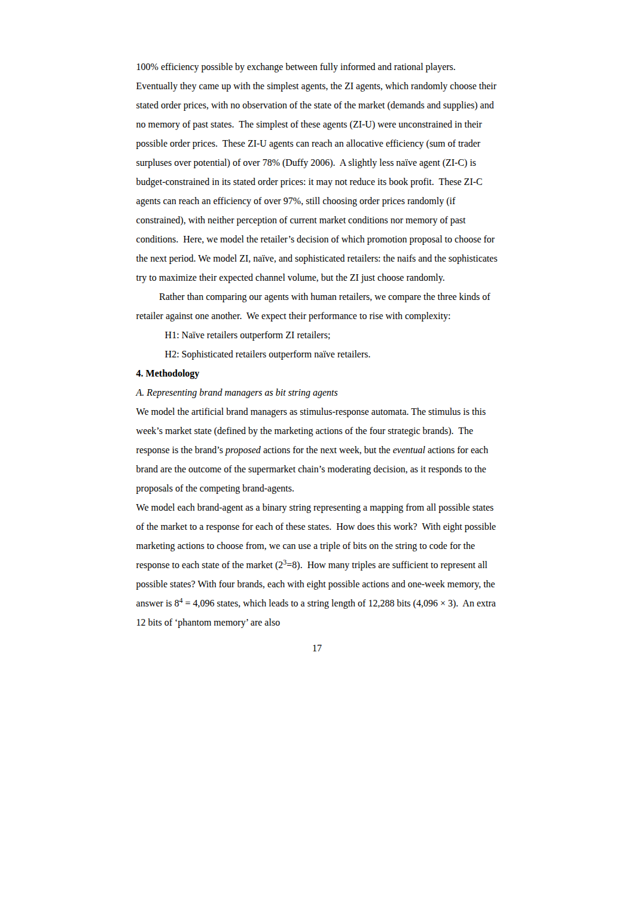100% efficiency possible by exchange between fully informed and rational players. Eventually they came up with the simplest agents, the ZI agents, which randomly choose their stated order prices, with no observation of the state of the market (demands and supplies) and no memory of past states. The simplest of these agents (ZI-U) were unconstrained in their possible order prices. These ZI-U agents can reach an allocative efficiency (sum of trader surpluses over potential) of over 78% (Duffy 2006). A slightly less naïve agent (ZI-C) is budget-constrained in its stated order prices: it may not reduce its book profit. These ZI-C agents can reach an efficiency of over 97%, still choosing order prices randomly (if constrained), with neither perception of current market conditions nor memory of past conditions. Here, we model the retailer’s decision of which promotion proposal to choose for the next period. We model ZI, naïve, and sophisticated retailers: the naifs and the sophisticates try to maximize their expected channel volume, but the ZI just choose randomly.
Rather than comparing our agents with human retailers, we compare the three kinds of retailer against one another. We expect their performance to rise with complexity:
H1: Naïve retailers outperform ZI retailers;
H2: Sophisticated retailers outperform naïve retailers.
4. Methodology
A. Representing brand managers as bit string agents
We model the artificial brand managers as stimulus-response automata. The stimulus is this week’s market state (defined by the marketing actions of the four strategic brands). The response is the brand’s proposed actions for the next week, but the eventual actions for each brand are the outcome of the supermarket chain’s moderating decision, as it responds to the proposals of the competing brand-agents.
We model each brand-agent as a binary string representing a mapping from all possible states of the market to a response for each of these states. How does this work? With eight possible marketing actions to choose from, we can use a triple of bits on the string to code for the response to each state of the market (23=8). How many triples are sufficient to represent all possible states? With four brands, each with eight possible actions and one-week memory, the answer is 84 = 4,096 states, which leads to a string length of 12,288 bits (4,096 × 3). An extra 12 bits of ‘phantom memory’ are also
17